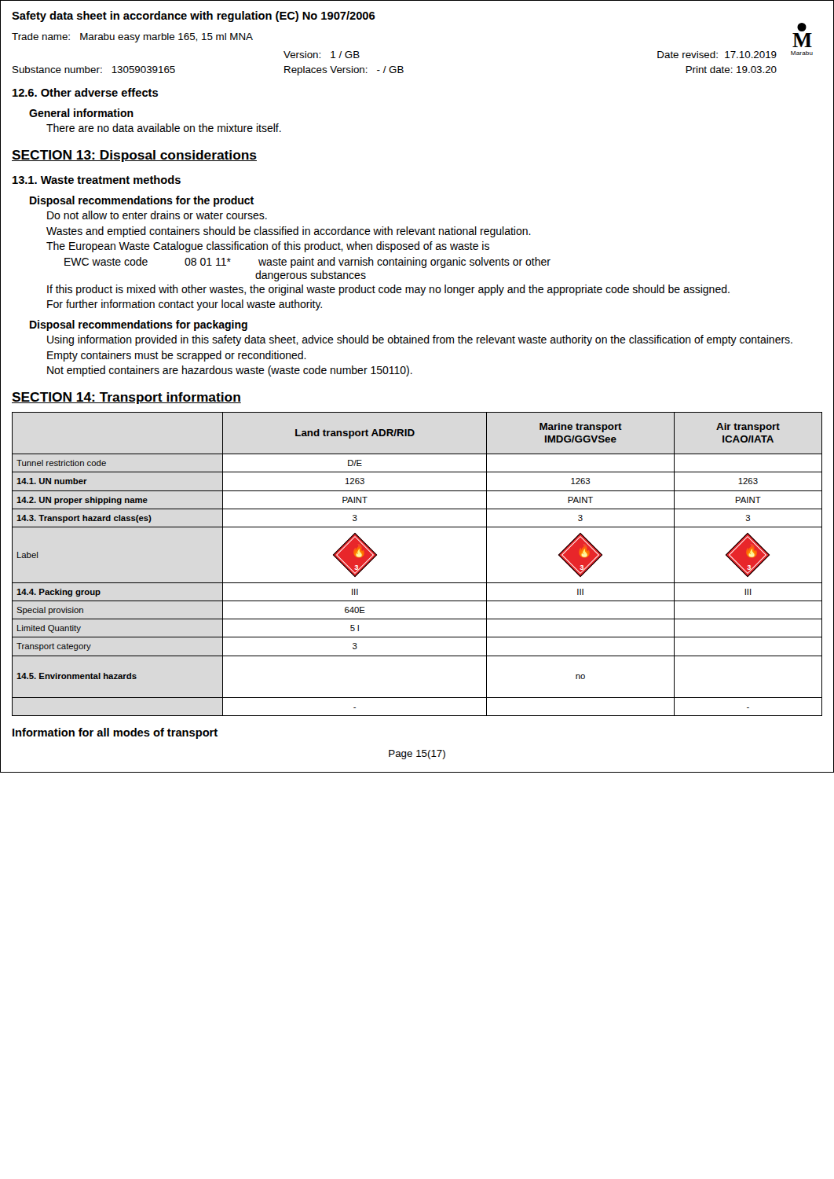Safety data sheet in accordance with regulation (EC) No 1907/2006
Trade name: Marabu easy marble 165, 15 ml MNA
Version: 1 / GB
Date revised: 17.10.2019
Substance number: 13059039165
Replaces Version: - / GB
Print date: 19.03.20
M Marabu
12.6. Other adverse effects
General information
There are no data available on the mixture itself.
SECTION 13: Disposal considerations
13.1. Waste treatment methods
Disposal recommendations for the product
Do not allow to enter drains or water courses.
Wastes and emptied containers should be classified in accordance with relevant national regulation.
The European Waste Catalogue classification of this product, when disposed of as waste is
EWC waste code
08 01 11*
waste paint and varnish containing organic solvents or other
dangerous substances
If this product is mixed with other wastes, the original waste product code may no longer apply and the appropriate code should be assigned.
For further information contact your local waste authority.
Disposal recommendations for packaging
Using information provided in this safety data sheet, advice should be obtained from the relevant waste authority on the classification of empty containers.
Empty containers must be scrapped or reconditioned.
Not emptied containers are hazardous waste (waste code number 150110).
SECTION 14: Transport information
| | Land transport ADR/RID | Marine transport IMDG/GGVSee | Air transport ICAO/IATA |
| --- | --- | --- | --- |
| Tunnel restriction code | D/E | | |
| 14.1. UN number | 1263 | 1263 | 1263 |
| 14.2. UN proper shipping name | PAINT | PAINT | PAINT |
| 14.3. Transport hazard class(es) | 3 | 3 | 3 |
| Label | 🔥 3 | 🔥 3 | 🔥 3 |
| 14.4. Packing group | III | III | III |
| Special provision | 640E | | |
| Limited Quantity | 5 l | | |
| Transport category | 3 | | |
| 14.5. Environmental hazards | | no | |
| | - | | - |
Information for all modes of transport
Page 15(17)